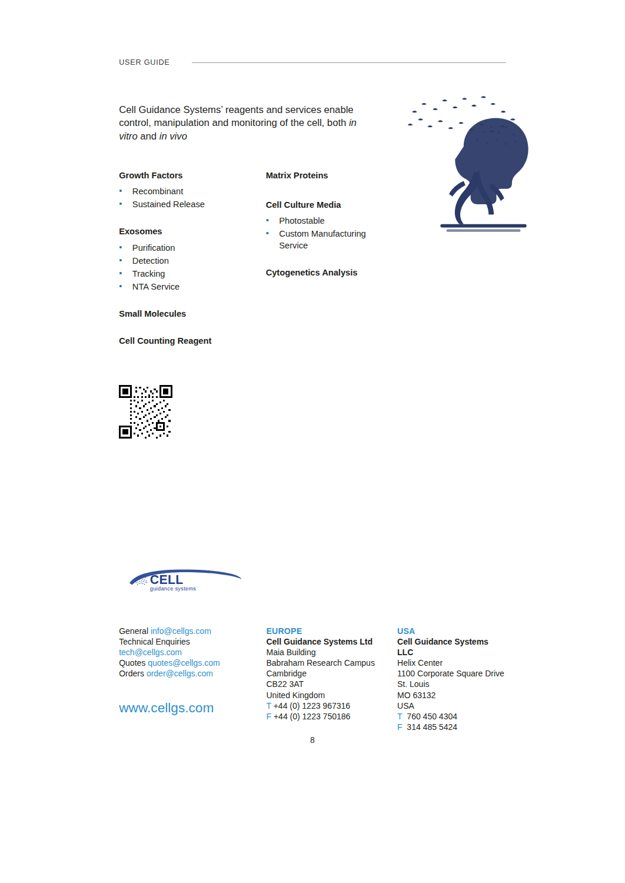USER GUIDE
Cell Guidance Systems’ reagents and services enable control, manipulation and monitoring of the cell, both in vitro and in vivo
Growth Factors
Recombinant
Sustained Release
Exosomes
Purification
Detection
Tracking
NTA Service
Small Molecules
Cell Counting Reagent
Matrix Proteins
Cell Culture Media
Photostable
Custom Manufacturing Service
Cytogenetics Analysis
CELL guidance systems
General info@cellgs.com
Technical Enquiries tech@cellgs.com
Quotes quotes@cellgs.com
Orders order@cellgs.com
www.cellgs.com
EUROPE
Cell Guidance Systems Ltd
Maia Building
Babraham Research Campus
Cambridge
CB22 3AT
United Kingdom
T +44 (0) 1223 967316
F +44 (0) 1223 750186
USA
Cell Guidance Systems LLC
Helix Center
1100 Corporate Square Drive
St. Louis
MO 63132
USA
T 760 450 4304
F 314 485 5424
8